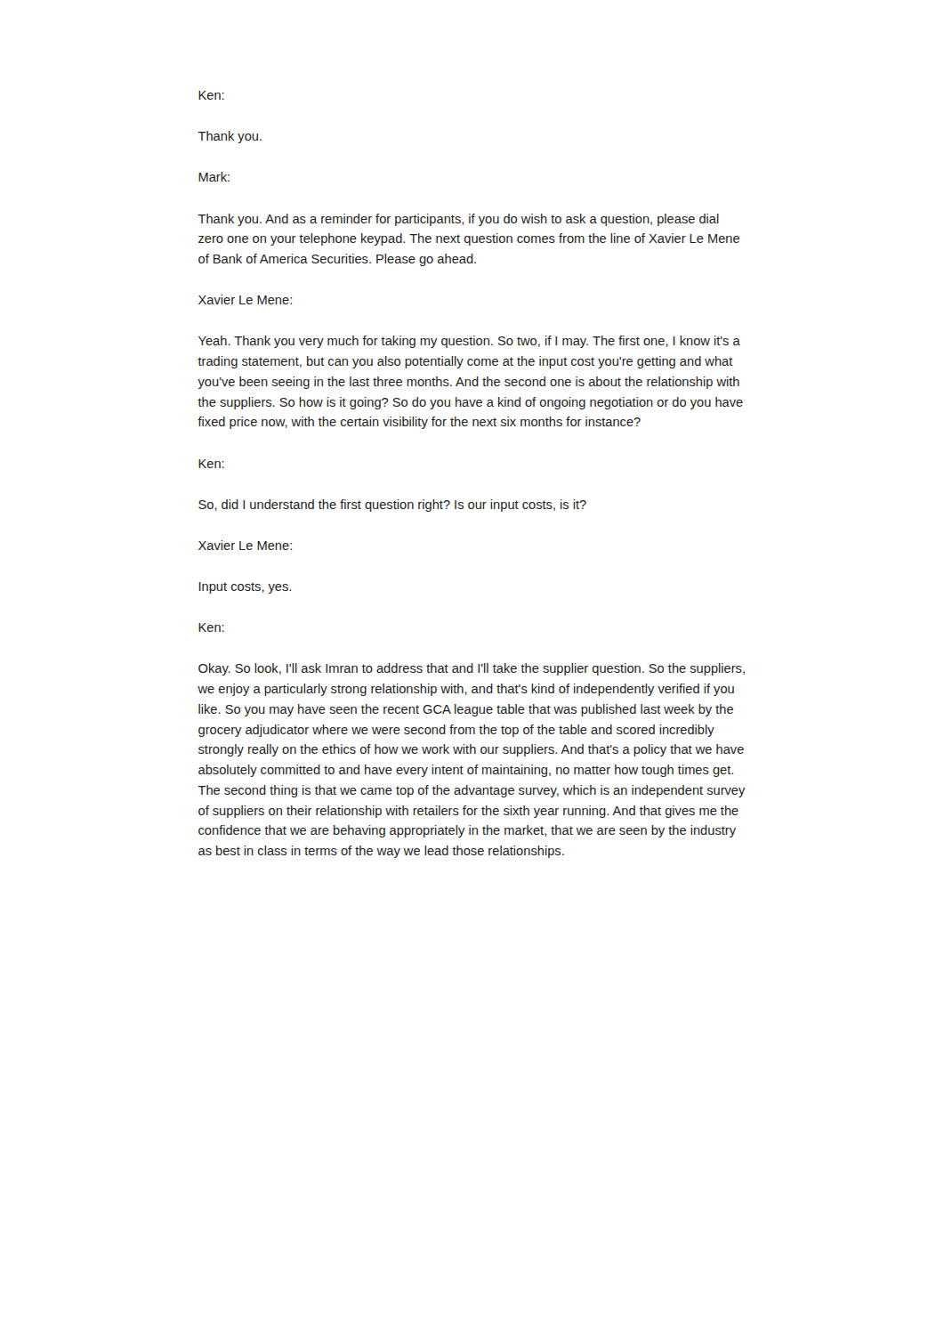Ken:
Thank you.
Mark:
Thank you. And as a reminder for participants, if you do wish to ask a question, please dial zero one on your telephone keypad. The next question comes from the line of Xavier Le Mene of Bank of America Securities. Please go ahead.
Xavier Le Mene:
Yeah. Thank you very much for taking my question. So two, if I may. The first one, I know it's a trading statement, but can you also potentially come at the input cost you're getting and what you've been seeing in the last three months. And the second one is about the relationship with the suppliers. So how is it going? So do you have a kind of ongoing negotiation or do you have fixed price now, with the certain visibility for the next six months for instance?
Ken:
So, did I understand the first question right? Is our input costs, is it?
Xavier Le Mene:
Input costs, yes.
Ken:
Okay. So look, I'll ask Imran to address that and I'll take the supplier question. So the suppliers, we enjoy a particularly strong relationship with, and that's kind of independently verified if you like. So you may have seen the recent GCA league table that was published last week by the grocery adjudicator where we were second from the top of the table and scored incredibly strongly really on the ethics of how we work with our suppliers. And that's a policy that we have absolutely committed to and have every intent of maintaining, no matter how tough times get. The second thing is that we came top of the advantage survey, which is an independent survey of suppliers on their relationship with retailers for the sixth year running. And that gives me the confidence that we are behaving appropriately in the market, that we are seen by the industry as best in class in terms of the way we lead those relationships.